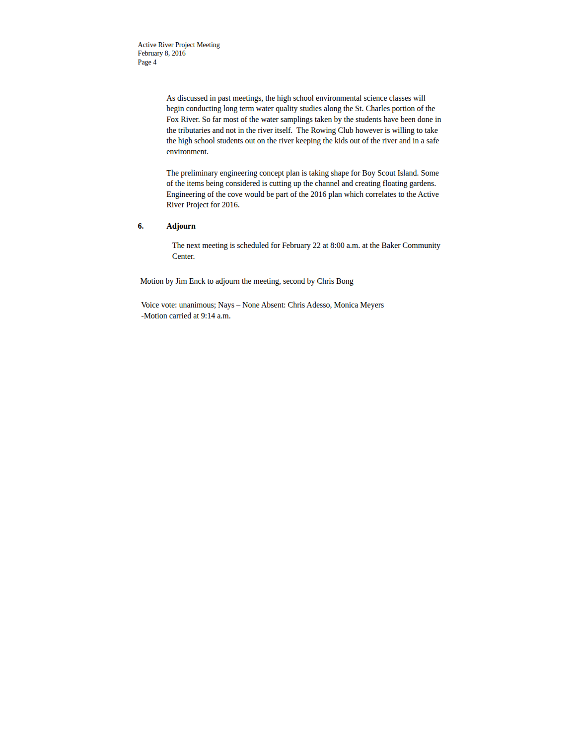Active River Project Meeting
February 8, 2016
Page 4
As discussed in past meetings, the high school environmental science classes will begin conducting long term water quality studies along the St. Charles portion of the Fox River. So far most of the water samplings taken by the students have been done in the tributaries and not in the river itself. The Rowing Club however is willing to take the high school students out on the river keeping the kids out of the river and in a safe environment.
The preliminary engineering concept plan is taking shape for Boy Scout Island. Some of the items being considered is cutting up the channel and creating floating gardens. Engineering of the cove would be part of the 2016 plan which correlates to the Active River Project for 2016.
6. Adjourn
The next meeting is scheduled for February 22 at 8:00 a.m. at the Baker Community Center.
Motion by Jim Enck to adjourn the meeting, second by Chris Bong
Voice vote: unanimous; Nays – None Absent: Chris Adesso, Monica Meyers
-Motion carried at 9:14 a.m.